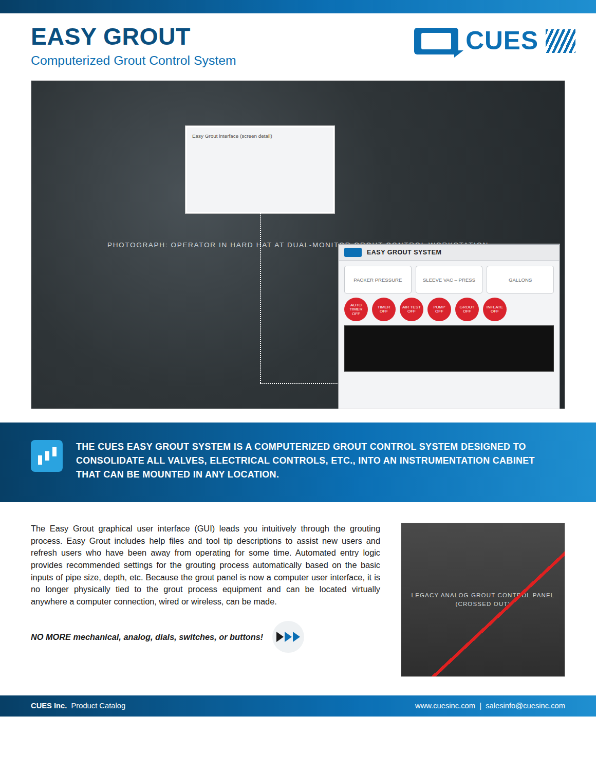EASY GROUT
Computerized Grout Control System
CUES
Photograph: operator in hard hat at dual-monitor grout control workstation
Easy Grout interface (screen detail)
EASY GROUT SYSTEM
PACKER PRESSURE
SLEEVE VAC – PRESS
GALLONS
AUTO TIMER OFF
TIMER OFF
AIR TEST OFF
PUMP OFF
GROUT OFF
INFLATE OFF
The CUES Easy Grout system is a computerized grout control system designed to consolidate all valves, electrical controls, etc., into an instrumentation cabinet that can be mounted in any location.
The Easy Grout graphical user interface (GUI) leads you intuitively through the grouting process. Easy Grout includes help files and tool tip descriptions to assist new users and refresh users who have been away from operating for some time. Automated entry logic provides recommended settings for the grouting process automatically based on the basic inputs of pipe size, depth, etc. Because the grout panel is now a computer user interface, it is no longer physically tied to the grout process equipment and can be located virtually anywhere a computer connection, wired or wireless, can be made.
NO MORE mechanical, analog, dials, switches, or buttons!
Legacy analog grout control panel (crossed out)
CUES Inc. Product Catalog
www.cuesinc.com | salesinfo@cuesinc.com